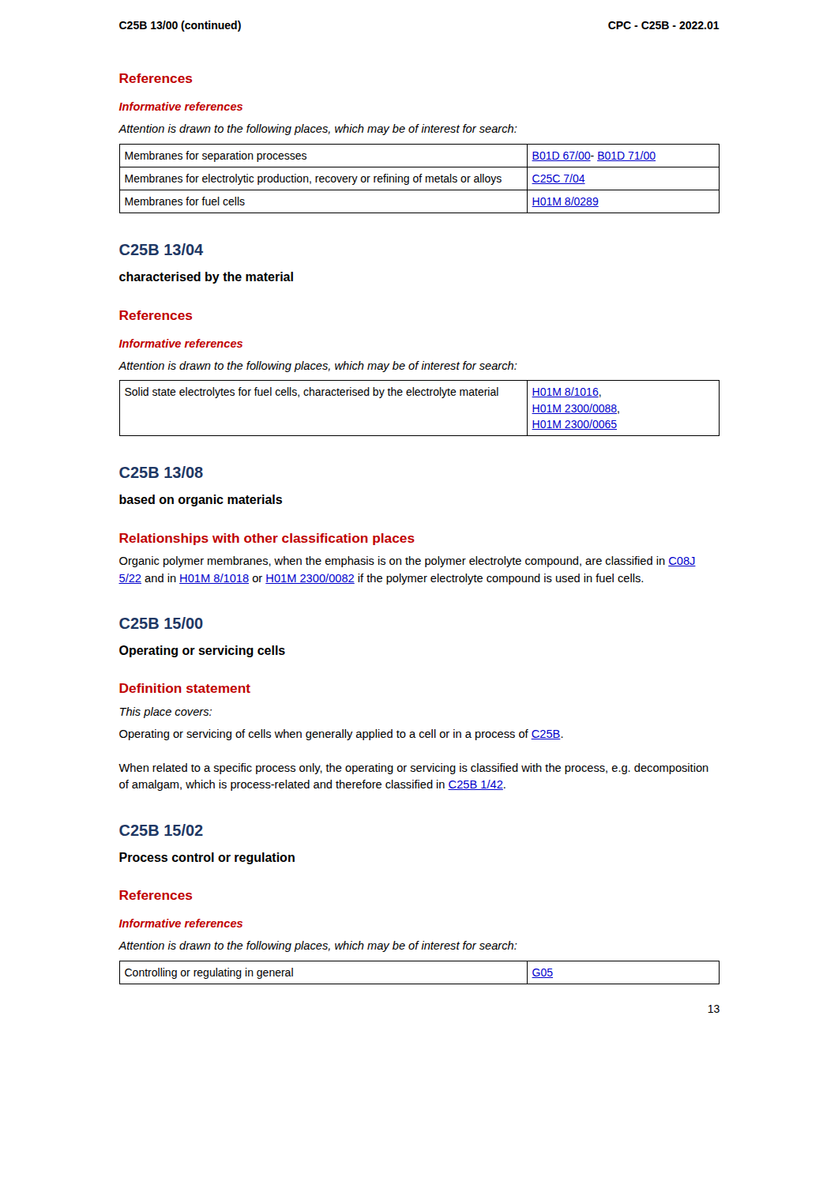C25B 13/00 (continued)
CPC - C25B - 2022.01
References
Informative references
Attention is drawn to the following places, which may be of interest for search:
| Membranes for separation processes | B01D 67/00 - B01D 71/00 |
| Membranes for electrolytic production, recovery or refining of metals or alloys | C25C 7/04 |
| Membranes for fuel cells | H01M 8/0289 |
C25B 13/04
characterised by the material
References
Informative references
Attention is drawn to the following places, which may be of interest for search:
| Solid state electrolytes for fuel cells, characterised by the electrolyte material | H01M 8/1016 , H01M 2300/0088 , H01M 2300/0065 |
C25B 13/08
based on organic materials
Relationships with other classification places
Organic polymer membranes, when the emphasis is on the polymer electrolyte compound, are classified in C08J 5/22 and in H01M 8/1018 or H01M 2300/0082 if the polymer electrolyte compound is used in fuel cells.
C25B 15/00
Operating or servicing cells
Definition statement
This place covers:
Operating or servicing of cells when generally applied to a cell or in a process of C25B.
When related to a specific process only, the operating or servicing is classified with the process, e.g. decomposition of amalgam, which is process-related and therefore classified in C25B 1/42.
C25B 15/02
Process control or regulation
References
Informative references
Attention is drawn to the following places, which may be of interest for search:
| Controlling or regulating in general | G05 |
13